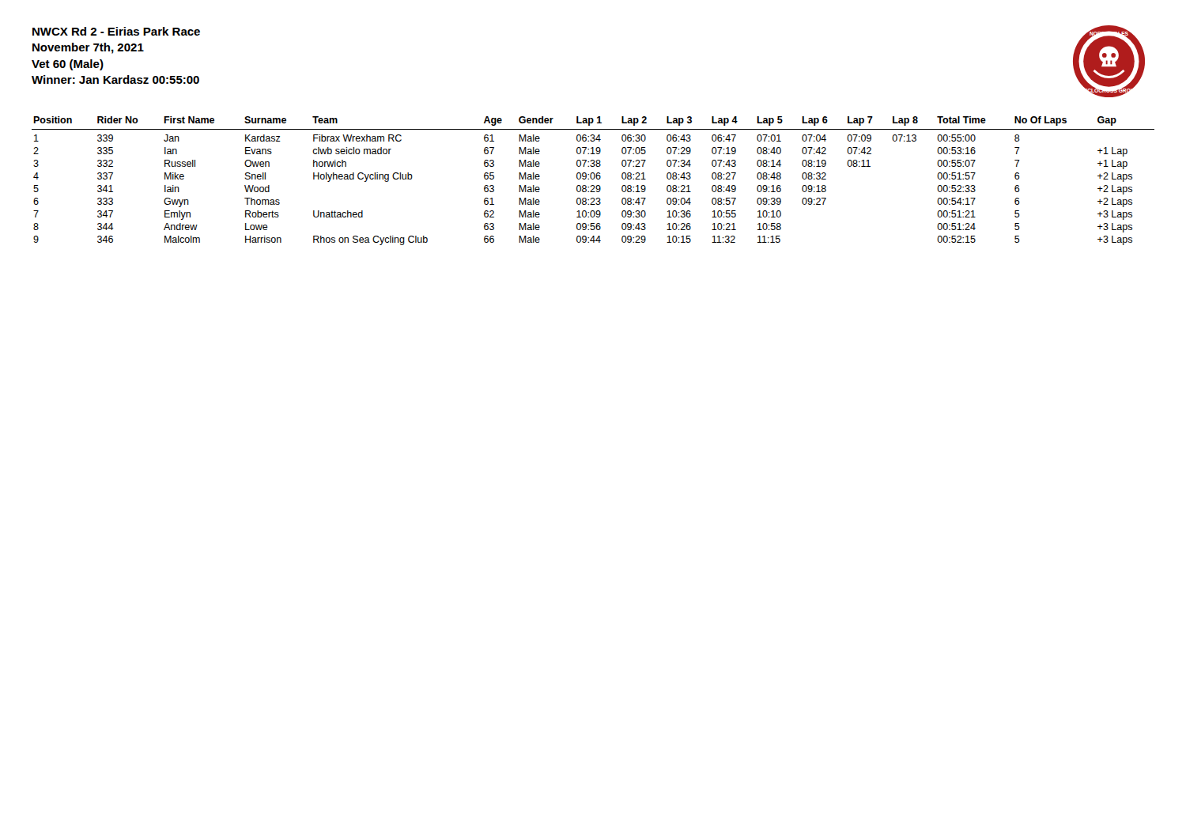NWCX Rd 2 - Eirias Park Race
November 7th, 2021
Vet 60 (Male)
Winner: Jan Kardasz 00:55:00
NORTH WALES CYCLOCROSS GROUP
| Position | Rider No | First Name | Surname | Team | Age | Gender | Lap 1 | Lap 2 | Lap 3 | Lap 4 | Lap 5 | Lap 6 | Lap 7 | Lap 8 | Total Time | No Of Laps | Gap |
| --- | --- | --- | --- | --- | --- | --- | --- | --- | --- | --- | --- | --- | --- | --- | --- | --- | --- |
| 1 | 339 | Jan | Kardasz | Fibrax Wrexham RC | 61 | Male | 06:34 | 06:30 | 06:43 | 06:47 | 07:01 | 07:04 | 07:09 | 07:13 | 00:55:00 | 8 | |
| 2 | 335 | Ian | Evans | clwb seiclo mador | 67 | Male | 07:19 | 07:05 | 07:29 | 07:19 | 08:40 | 07:42 | 07:42 | | 00:53:16 | 7 | +1 Lap |
| 3 | 332 | Russell | Owen | horwich | 63 | Male | 07:38 | 07:27 | 07:34 | 07:43 | 08:14 | 08:19 | 08:11 | | 00:55:07 | 7 | +1 Lap |
| 4 | 337 | Mike | Snell | Holyhead Cycling Club | 65 | Male | 09:06 | 08:21 | 08:43 | 08:27 | 08:48 | 08:32 | | | 00:51:57 | 6 | +2 Laps |
| 5 | 341 | Iain | Wood | | 63 | Male | 08:29 | 08:19 | 08:21 | 08:49 | 09:16 | 09:18 | | | 00:52:33 | 6 | +2 Laps |
| 6 | 333 | Gwyn | Thomas | | 61 | Male | 08:23 | 08:47 | 09:04 | 08:57 | 09:39 | 09:27 | | | 00:54:17 | 6 | +2 Laps |
| 7 | 347 | Emlyn | Roberts | Unattached | 62 | Male | 10:09 | 09:30 | 10:36 | 10:55 | 10:10 | | | | 00:51:21 | 5 | +3 Laps |
| 8 | 344 | Andrew | Lowe | | 63 | Male | 09:56 | 09:43 | 10:26 | 10:21 | 10:58 | | | | 00:51:24 | 5 | +3 Laps |
| 9 | 346 | Malcolm | Harrison | Rhos on Sea Cycling Club | 66 | Male | 09:44 | 09:29 | 10:15 | 11:32 | 11:15 | | | | 00:52:15 | 5 | +3 Laps |